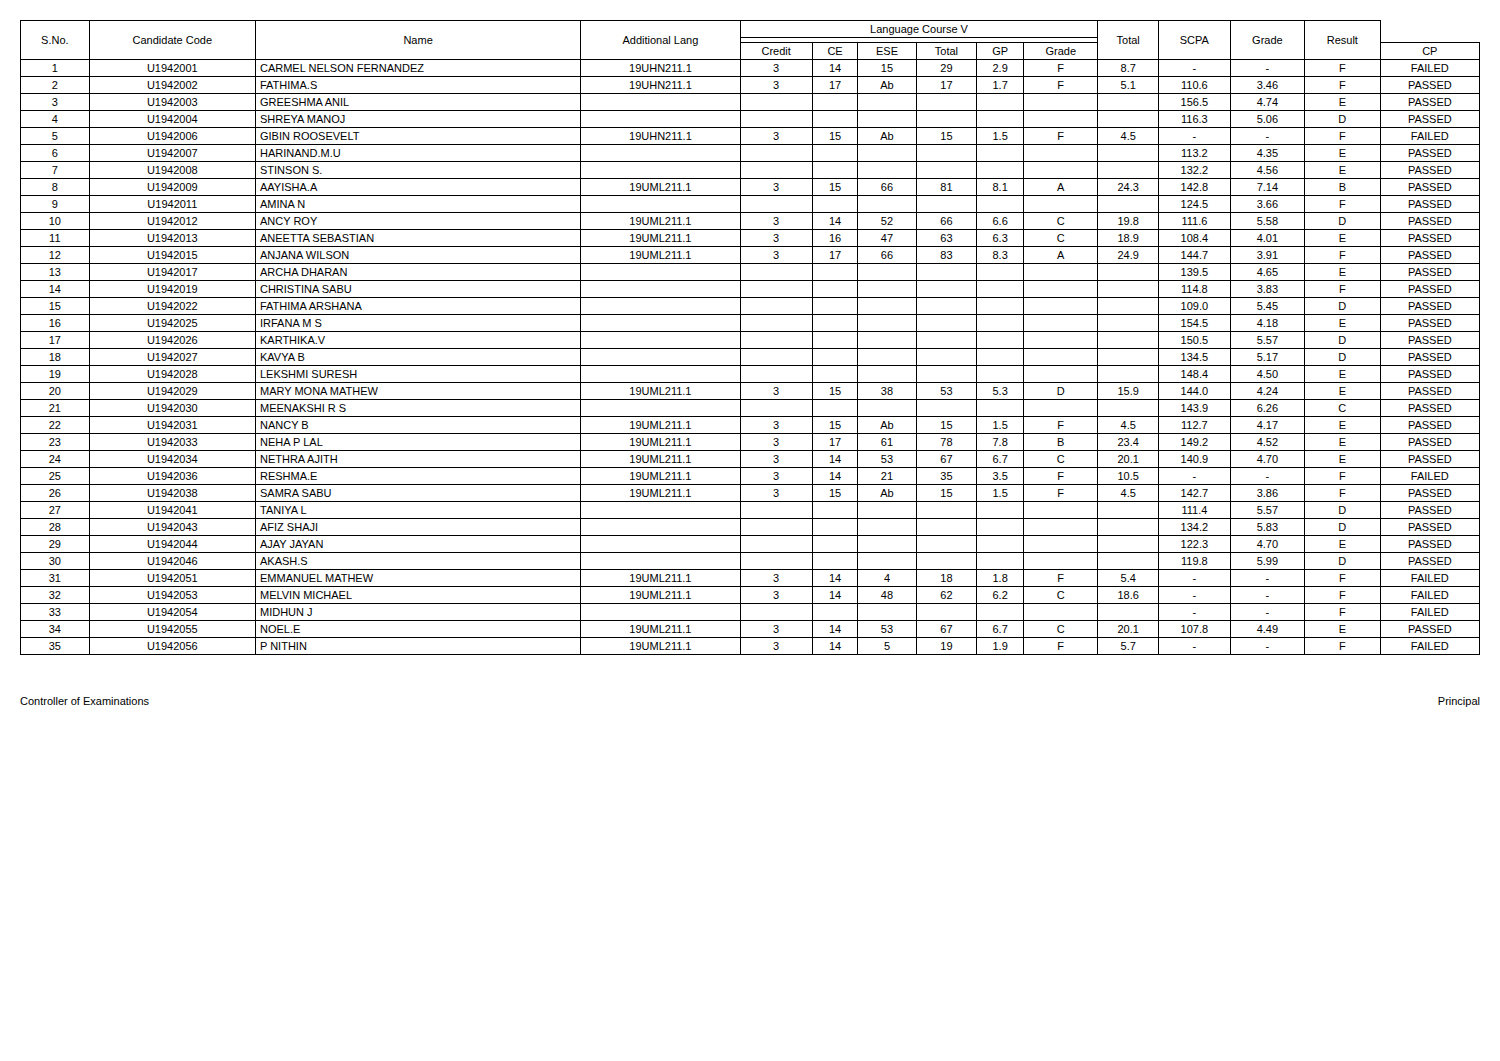| S.No. | Candidate Code | Name | Additional Lang | Language Course V | Total | SCPA | Grade | Result |
| --- | --- | --- | --- | --- | --- | --- | --- | --- |
| Credit | CE | ESE | Total | GP | Grade | CP |
| 1 | U1942001 | CARMEL NELSON FERNANDEZ | 19UHN211.1 | 3 | 14 | 15 | 29 | 2.9 | F | 8.7 | - | - | F | FAILED |
| 2 | U1942002 | FATHIMA.S | 19UHN211.1 | 3 | 17 | Ab | 17 | 1.7 | F | 5.1 | 110.6 | 3.46 | F | PASSED |
| 3 | U1942003 | GREESHMA ANIL | | | | | | | | | 156.5 | 4.74 | E | PASSED |
| 4 | U1942004 | SHREYA MANOJ | | | | | | | | | 116.3 | 5.06 | D | PASSED |
| 5 | U1942006 | GIBIN ROOSEVELT | 19UHN211.1 | 3 | 15 | Ab | 15 | 1.5 | F | 4.5 | - | - | F | FAILED |
| 6 | U1942007 | HARINAND.M.U | | | | | | | | | 113.2 | 4.35 | E | PASSED |
| 7 | U1942008 | STINSON S. | | | | | | | | | 132.2 | 4.56 | E | PASSED |
| 8 | U1942009 | AAYISHA.A | 19UML211.1 | 3 | 15 | 66 | 81 | 8.1 | A | 24.3 | 142.8 | 7.14 | B | PASSED |
| 9 | U1942011 | AMINA N | | | | | | | | | 124.5 | 3.66 | F | PASSED |
| 10 | U1942012 | ANCY ROY | 19UML211.1 | 3 | 14 | 52 | 66 | 6.6 | C | 19.8 | 111.6 | 5.58 | D | PASSED |
| 11 | U1942013 | ANEETTA SEBASTIAN | 19UML211.1 | 3 | 16 | 47 | 63 | 6.3 | C | 18.9 | 108.4 | 4.01 | E | PASSED |
| 12 | U1942015 | ANJANA WILSON | 19UML211.1 | 3 | 17 | 66 | 83 | 8.3 | A | 24.9 | 144.7 | 3.91 | F | PASSED |
| 13 | U1942017 | ARCHA DHARAN | | | | | | | | | 139.5 | 4.65 | E | PASSED |
| 14 | U1942019 | CHRISTINA SABU | | | | | | | | | 114.8 | 3.83 | F | PASSED |
| 15 | U1942022 | FATHIMA ARSHANA | | | | | | | | | 109.0 | 5.45 | D | PASSED |
| 16 | U1942025 | IRFANA M S | | | | | | | | | 154.5 | 4.18 | E | PASSED |
| 17 | U1942026 | KARTHIKA.V | | | | | | | | | 150.5 | 5.57 | D | PASSED |
| 18 | U1942027 | KAVYA B | | | | | | | | | 134.5 | 5.17 | D | PASSED |
| 19 | U1942028 | LEKSHMI SURESH | | | | | | | | | 148.4 | 4.50 | E | PASSED |
| 20 | U1942029 | MARY MONA MATHEW | 19UML211.1 | 3 | 15 | 38 | 53 | 5.3 | D | 15.9 | 144.0 | 4.24 | E | PASSED |
| 21 | U1942030 | MEENAKSHI R S | | | | | | | | | 143.9 | 6.26 | C | PASSED |
| 22 | U1942031 | NANCY B | 19UML211.1 | 3 | 15 | Ab | 15 | 1.5 | F | 4.5 | 112.7 | 4.17 | E | PASSED |
| 23 | U1942033 | NEHA P LAL | 19UML211.1 | 3 | 17 | 61 | 78 | 7.8 | B | 23.4 | 149.2 | 4.52 | E | PASSED |
| 24 | U1942034 | NETHRA AJITH | 19UML211.1 | 3 | 14 | 53 | 67 | 6.7 | C | 20.1 | 140.9 | 4.70 | E | PASSED |
| 25 | U1942036 | RESHMA.E | 19UML211.1 | 3 | 14 | 21 | 35 | 3.5 | F | 10.5 | - | - | F | FAILED |
| 26 | U1942038 | SAMRA SABU | 19UML211.1 | 3 | 15 | Ab | 15 | 1.5 | F | 4.5 | 142.7 | 3.86 | F | PASSED |
| 27 | U1942041 | TANIYA L | | | | | | | | | 111.4 | 5.57 | D | PASSED |
| 28 | U1942043 | AFIZ SHAJI | | | | | | | | | 134.2 | 5.83 | D | PASSED |
| 29 | U1942044 | AJAY JAYAN | | | | | | | | | 122.3 | 4.70 | E | PASSED |
| 30 | U1942046 | AKASH.S | | | | | | | | | 119.8 | 5.99 | D | PASSED |
| 31 | U1942051 | EMMANUEL MATHEW | 19UML211.1 | 3 | 14 | 4 | 18 | 1.8 | F | 5.4 | - | - | F | FAILED |
| 32 | U1942053 | MELVIN MICHAEL | 19UML211.1 | 3 | 14 | 48 | 62 | 6.2 | C | 18.6 | - | - | F | FAILED |
| 33 | U1942054 | MIDHUN J | | | | | | | | | - | - | F | FAILED |
| 34 | U1942055 | NOEL.E | 19UML211.1 | 3 | 14 | 53 | 67 | 6.7 | C | 20.1 | 107.8 | 4.49 | E | PASSED |
| 35 | U1942056 | P NITHIN | 19UML211.1 | 3 | 14 | 5 | 19 | 1.9 | F | 5.7 | - | - | F | FAILED |
Controller of Examinations
Principal